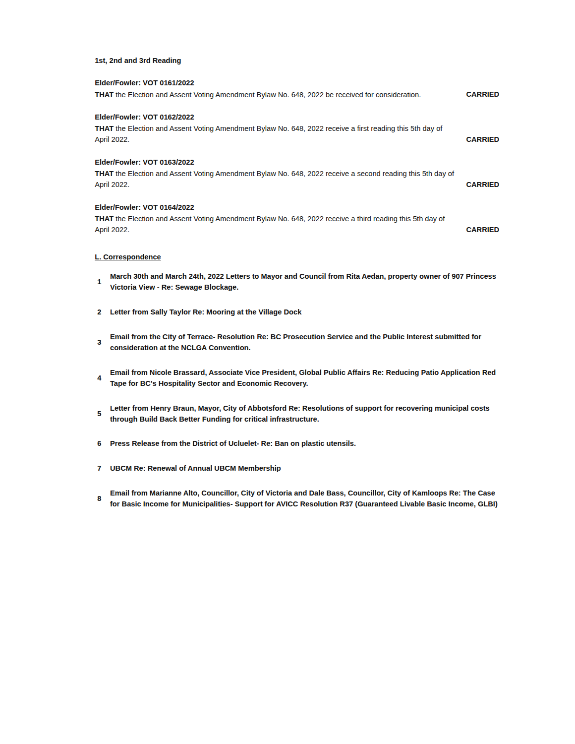1st, 2nd and 3rd Reading
Elder/Fowler: VOT 0161/2022
THAT the Election and Assent Voting Amendment Bylaw No. 648, 2022 be received for consideration.
CARRIED
Elder/Fowler: VOT 0162/2022
THAT the Election and Assent Voting Amendment Bylaw No. 648, 2022 receive a first reading this 5th day of April 2022.
CARRIED
Elder/Fowler: VOT 0163/2022
THAT the Election and Assent Voting Amendment Bylaw No. 648, 2022 receive a second reading this 5th day of April 2022.
CARRIED
Elder/Fowler: VOT 0164/2022
THAT the Election and Assent Voting Amendment Bylaw No. 648, 2022 receive a third reading this 5th day of April 2022.
CARRIED
L. Correspondence
March 30th and March 24th, 2022 Letters to Mayor and Council from Rita Aedan, property owner of 907 Princess Victoria View - Re: Sewage Blockage.
Letter from Sally Taylor Re: Mooring at the Village Dock
Email from the City of Terrace- Resolution Re: BC Prosecution Service and the Public Interest submitted for consideration at the NCLGA Convention.
Email from Nicole Brassard, Associate Vice President, Global Public Affairs Re: Reducing Patio Application Red Tape for BC's Hospitality Sector and Economic Recovery.
Letter from Henry Braun, Mayor, City of Abbotsford Re: Resolutions of support for recovering municipal costs through Build Back Better Funding for critical infrastructure.
Press Release from the District of Ucluelet- Re: Ban on plastic utensils.
UBCM Re: Renewal of Annual UBCM Membership
Email from Marianne Alto, Councillor, City of Victoria and Dale Bass, Councillor, City of Kamloops Re: The Case for Basic Income for Municipalities- Support for AVICC Resolution R37 (Guaranteed Livable Basic Income, GLBI)